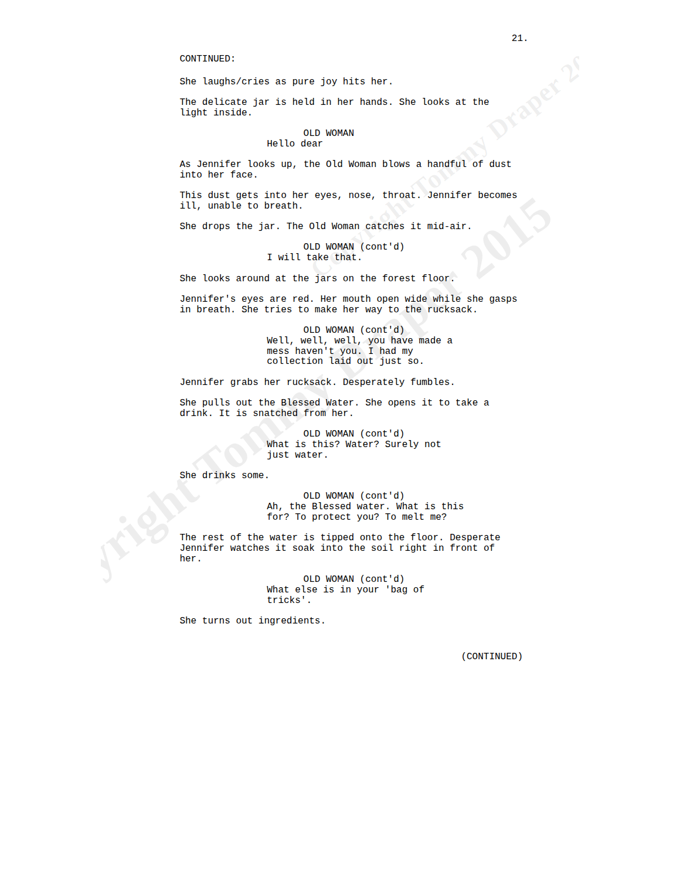Copyright Tommy Draper 2015
Copyright Tommy Draper 2015
21.
CONTINUED:
She laughs/cries as pure joy hits her.
The delicate jar is held in her hands. She looks at the light inside.
OLD WOMAN
Hello dear
As Jennifer looks up, the Old Woman blows a handful of dust into her face.
This dust gets into her eyes, nose, throat. Jennifer becomes ill, unable to breath.
She drops the jar. The Old Woman catches it mid-air.
OLD WOMAN (cont'd)
I will take that.
She looks around at the jars on the forest floor.
Jennifer's eyes are red. Her mouth open wide while she gasps in breath. She tries to make her way to the rucksack.
OLD WOMAN (cont'd)
Well, well, well, you have made a mess haven't you. I had my collection laid out just so.
Jennifer grabs her rucksack. Desperately fumbles.
She pulls out the Blessed Water. She opens it to take a drink. It is snatched from her.
OLD WOMAN (cont'd)
What is this? Water? Surely not just water.
She drinks some.
OLD WOMAN (cont'd)
Ah, the Blessed water. What is this for? To protect you? To melt me?
The rest of the water is tipped onto the floor. Desperate Jennifer watches it soak into the soil right in front of her.
OLD WOMAN (cont'd)
What else is in your 'bag of tricks'.
She turns out ingredients.
(CONTINUED)